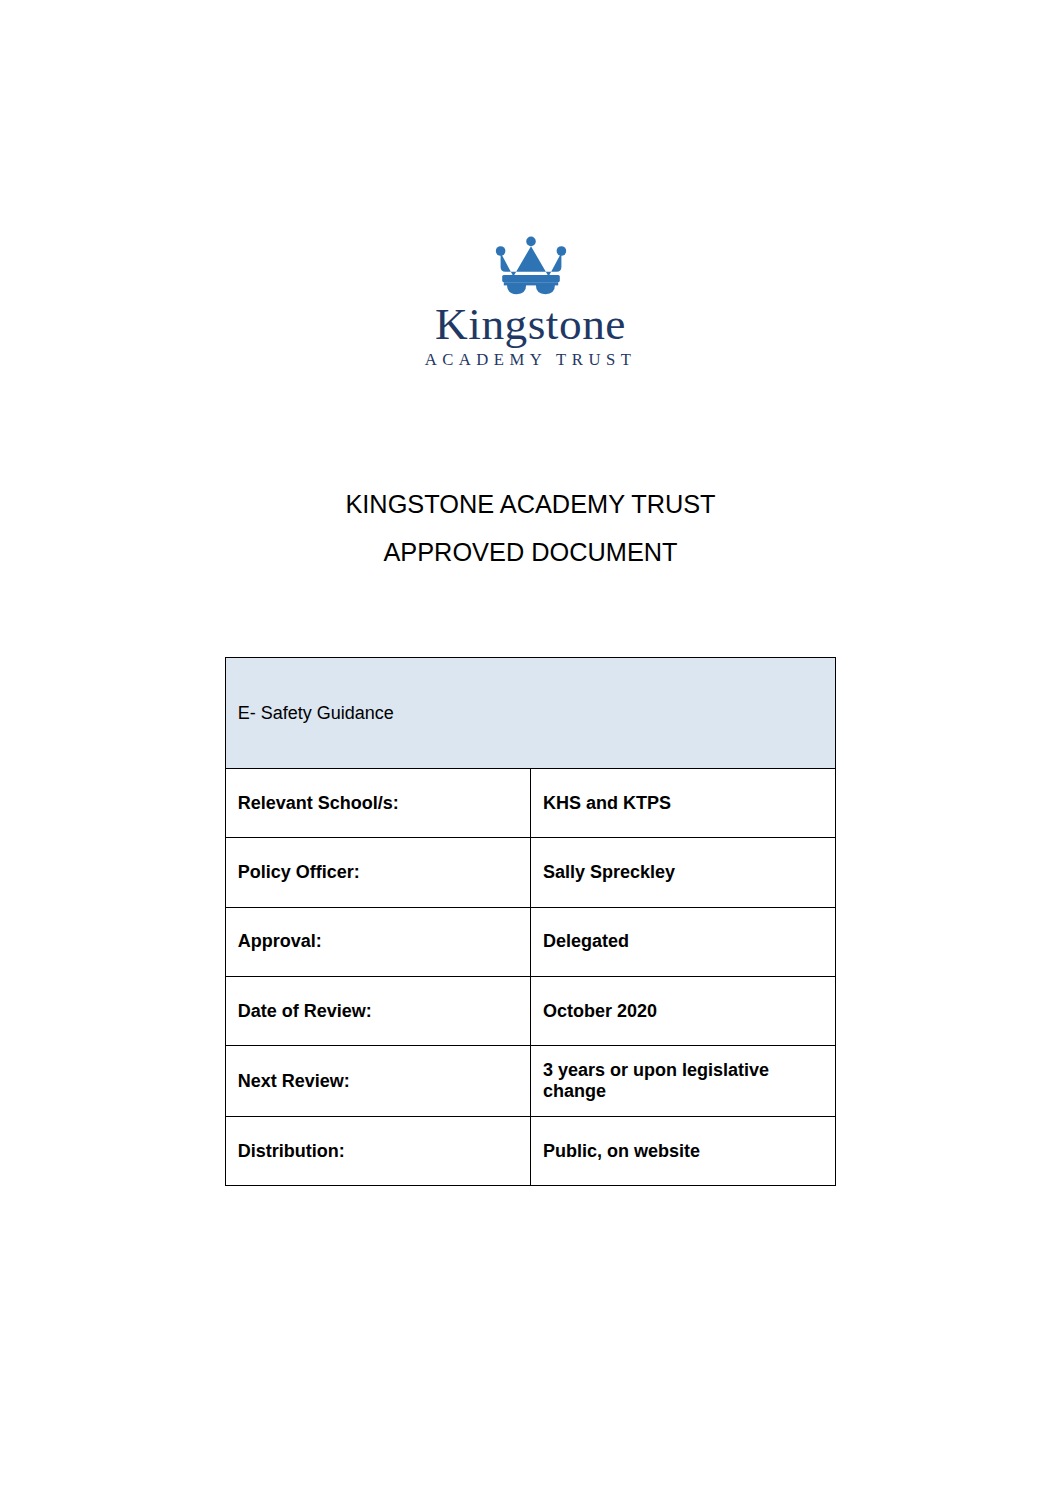Kingstone
ACADEMY TRUST
KINGSTONE ACADEMY TRUST
APPROVED DOCUMENT
| E- Safety Guidance |
| Relevant School/s: | KHS and KTPS |
| Policy Officer: | Sally Spreckley |
| Approval: | Delegated |
| Date of Review: | October 2020 |
| Next Review: | 3 years or upon legislative change |
| Distribution: | Public, on website |